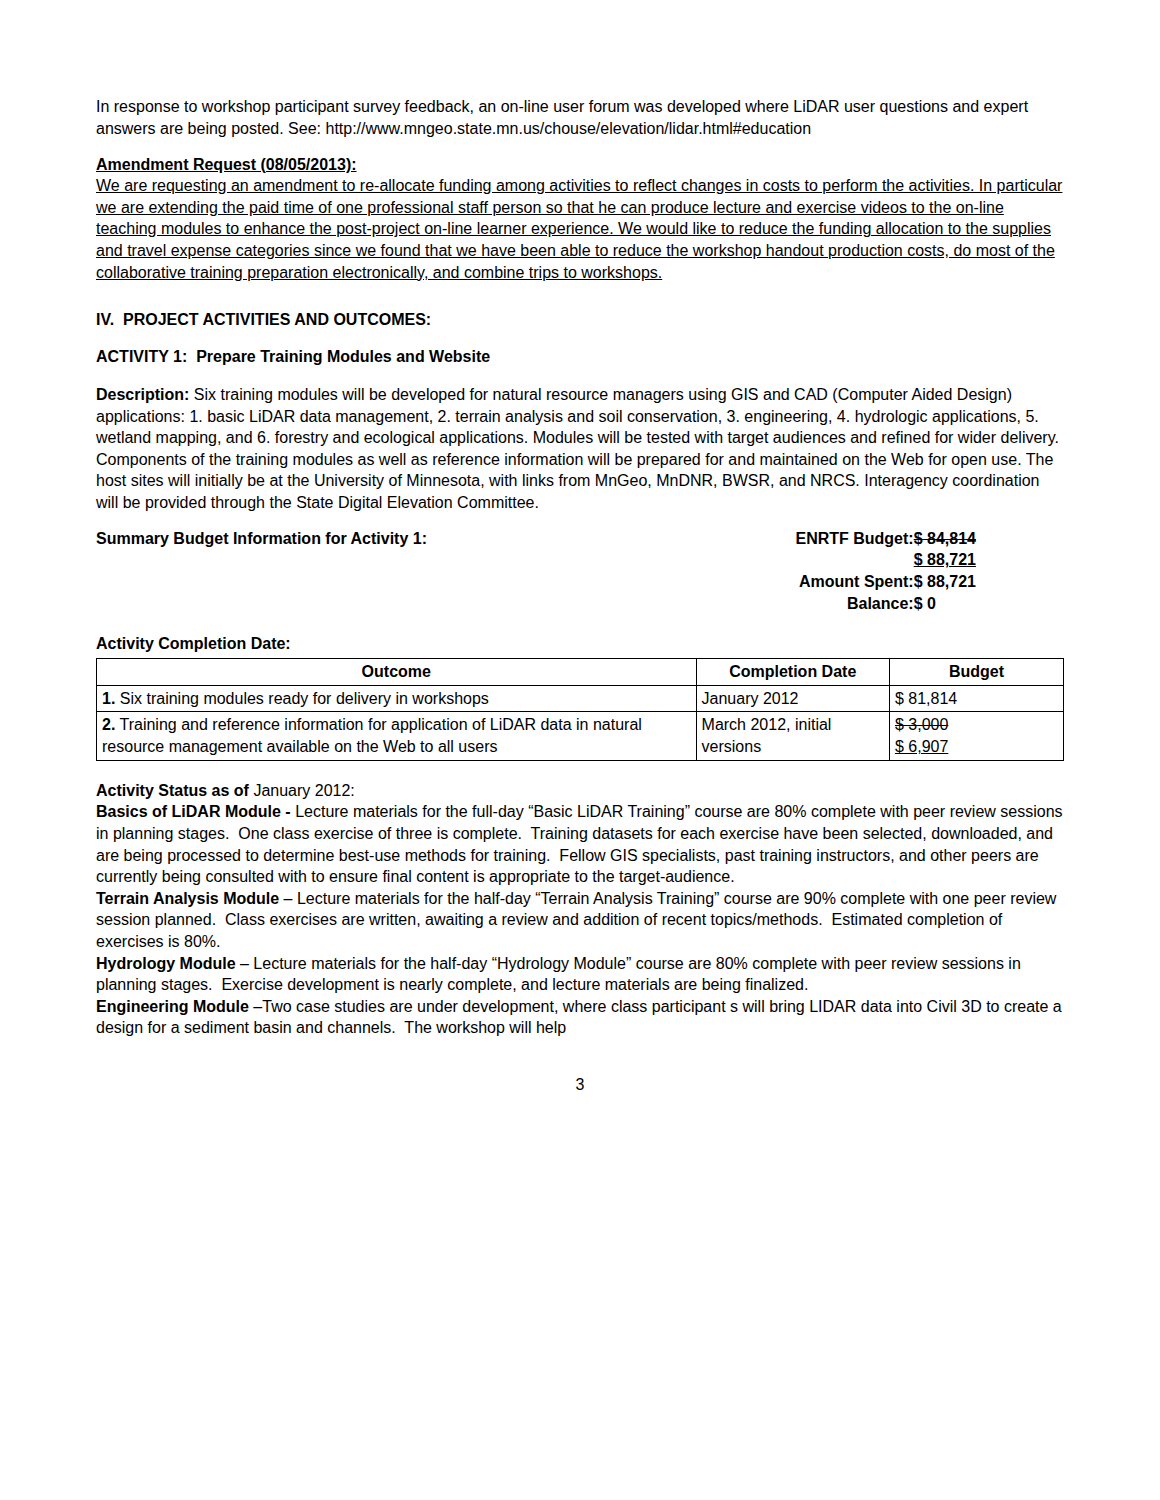In response to workshop participant survey feedback, an on-line user forum was developed where LiDAR user questions and expert answers are being posted. See: http://www.mngeo.state.mn.us/chouse/elevation/lidar.html#education
Amendment Request (08/05/2013):
We are requesting an amendment to re-allocate funding among activities to reflect changes in costs to perform the activities. In particular we are extending the paid time of one professional staff person so that he can produce lecture and exercise videos to the on-line teaching modules to enhance the post-project on-line learner experience. We would like to reduce the funding allocation to the supplies and travel expense categories since we found that we have been able to reduce the workshop handout production costs, do most of the collaborative training preparation electronically, and combine trips to workshops.
IV. PROJECT ACTIVITIES AND OUTCOMES:
ACTIVITY 1: Prepare Training Modules and Website
Description: Six training modules will be developed for natural resource managers using GIS and CAD (Computer Aided Design) applications: 1. basic LiDAR data management, 2. terrain analysis and soil conservation, 3. engineering, 4. hydrologic applications, 5. wetland mapping, and 6. forestry and ecological applications. Modules will be tested with target audiences and refined for wider delivery. Components of the training modules as well as reference information will be prepared for and maintained on the Web for open use. The host sites will initially be at the University of Minnesota, with links from MnGeo, MnDNR, BWSR, and NRCS. Interagency coordination will be provided through the State Digital Elevation Committee.
| Summary Budget Information for Activity 1: | ENRTF Budget: | $ 84,814 |
| | | $ 88,721 |
| | Amount Spent: | $ 88,721 |
| | Balance: | $ 0 |
Activity Completion Date:
| Outcome | Completion Date | Budget |
| --- | --- | --- |
| 1. Six training modules ready for delivery in workshops | January 2012 | $ 81,814 |
| 2. Training and reference information for application of LiDAR data in natural resource management available on the Web to all users | March 2012, initial versions | $ 3,000 $ 6,907 |
Activity Status as of January 2012:
Basics of LiDAR Module - Lecture materials for the full-day “Basic LiDAR Training” course are 80% complete with peer review sessions in planning stages. One class exercise of three is complete. Training datasets for each exercise have been selected, downloaded, and are being processed to determine best-use methods for training. Fellow GIS specialists, past training instructors, and other peers are currently being consulted with to ensure final content is appropriate to the target-audience.
Terrain Analysis Module – Lecture materials for the half-day “Terrain Analysis Training” course are 90% complete with one peer review session planned. Class exercises are written, awaiting a review and addition of recent topics/methods. Estimated completion of exercises is 80%.
Hydrology Module – Lecture materials for the half-day “Hydrology Module” course are 80% complete with peer review sessions in planning stages. Exercise development is nearly complete, and lecture materials are being finalized.
Engineering Module –Two case studies are under development, where class participant s will bring LIDAR data into Civil 3D to create a design for a sediment basin and channels. The workshop will help
3